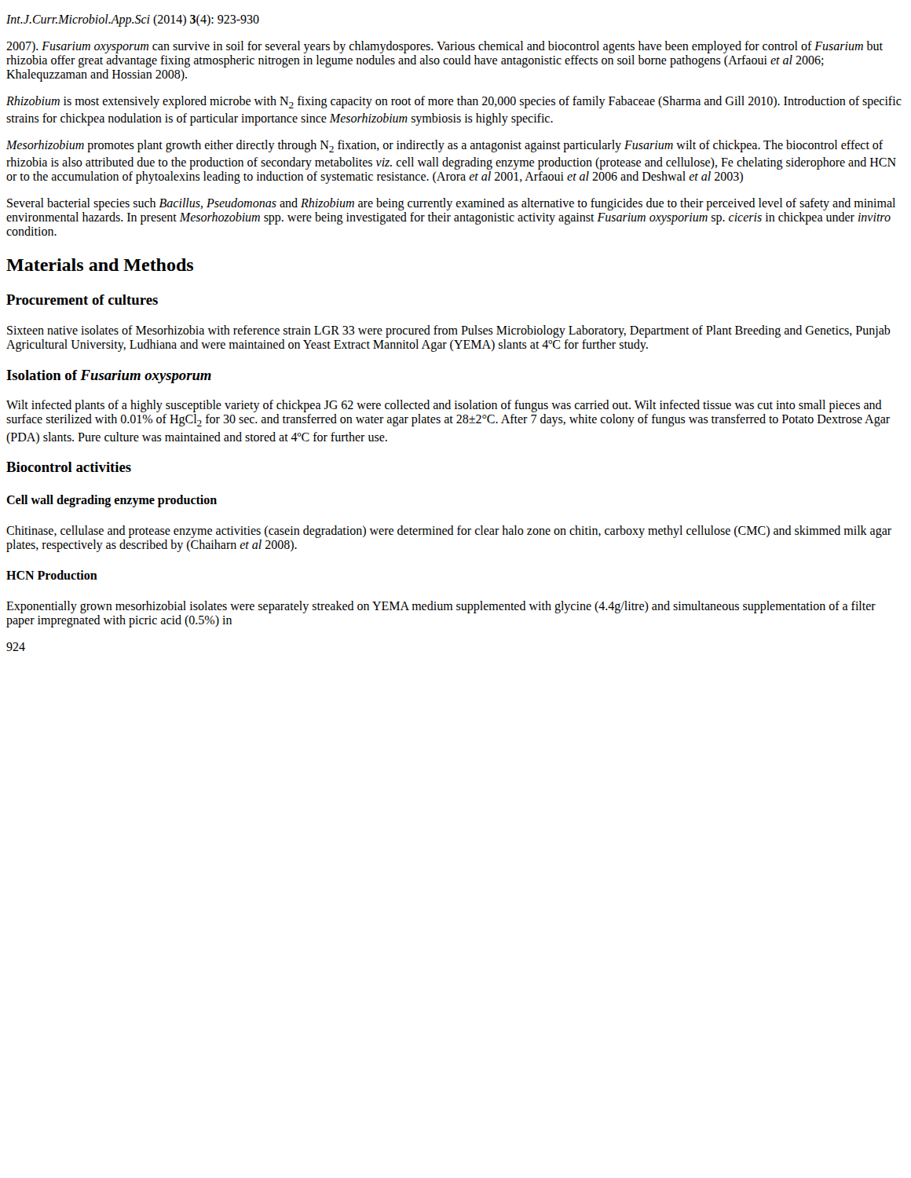Int.J.Curr.Microbiol.App.Sci (2014) 3(4): 923-930
2007). Fusarium oxysporum can survive in soil for several years by chlamydospores. Various chemical and biocontrol agents have been employed for control of Fusarium but rhizobia offer great advantage fixing atmospheric nitrogen in legume nodules and also could have antagonistic effects on soil borne pathogens (Arfaoui et al 2006; Khalequzzaman and Hossian 2008).
Rhizobium is most extensively explored microbe with N2 fixing capacity on root of more than 20,000 species of family Fabaceae (Sharma and Gill 2010). Introduction of specific strains for chickpea nodulation is of particular importance since Mesorhizobium symbiosis is highly specific.
Mesorhizobium promotes plant growth either directly through N2 fixation, or indirectly as a antagonist against particularly Fusarium wilt of chickpea. The biocontrol effect of rhizobia is also attributed due to the production of secondary metabolites viz. cell wall degrading enzyme production (protease and cellulose), Fe chelating siderophore and HCN or to the accumulation of phytoalexins leading to induction of systematic resistance. (Arora et al 2001, Arfaoui et al 2006 and Deshwal et al 2003)
Several bacterial species such Bacillus, Pseudomonas and Rhizobium are being currently examined as alternative to fungicides due to their perceived level of safety and minimal environmental hazards. In present Mesorhozobium spp. were being investigated for their antagonistic activity against Fusarium oxysporium sp. ciceris in chickpea under invitro condition.
Materials and Methods
Procurement of cultures
Sixteen native isolates of Mesorhizobia with reference strain LGR 33 were procured from Pulses Microbiology Laboratory, Department of Plant Breeding and Genetics, Punjab Agricultural University, Ludhiana and were maintained on Yeast Extract Mannitol Agar (YEMA) slants at 4ºC for further study.
Isolation of Fusarium oxysporum
Wilt infected plants of a highly susceptible variety of chickpea JG 62 were collected and isolation of fungus was carried out. Wilt infected tissue was cut into small pieces and surface sterilized with 0.01% of HgCl2 for 30 sec. and transferred on water agar plates at 28±2°C. After 7 days, white colony of fungus was transferred to Potato Dextrose Agar (PDA) slants. Pure culture was maintained and stored at 4ºC for further use.
Biocontrol activities
Cell wall degrading enzyme production
Chitinase, cellulase and protease enzyme activities (casein degradation) were determined for clear halo zone on chitin, carboxy methyl cellulose (CMC) and skimmed milk agar plates, respectively as described by (Chaiharn et al 2008).
HCN Production
Exponentially grown mesorhizobial isolates were separately streaked on YEMA medium supplemented with glycine (4.4g/litre) and simultaneous supplementation of a filter paper impregnated with picric acid (0.5%) in
924